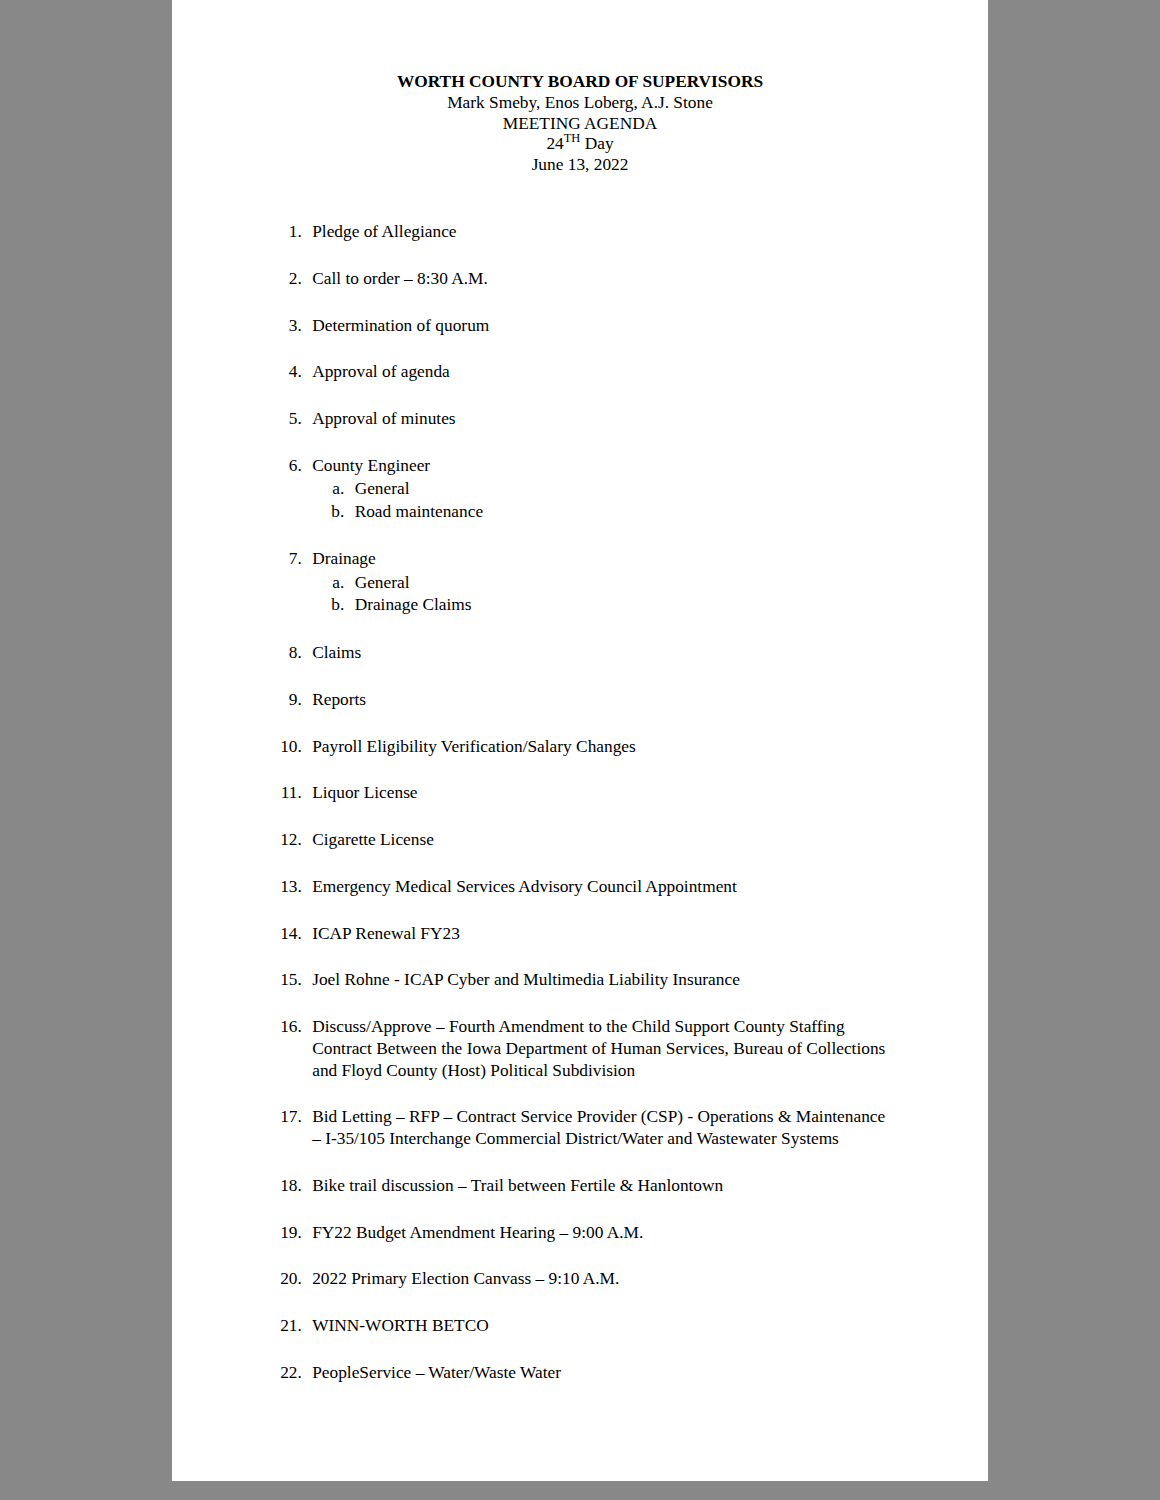Worth County Board of Supervisors
Mark Smeby, Enos Loberg, A.J. Stone
MEETING AGENDA
24TH Day
June 13, 2022
Pledge of Allegiance
Call to order – 8:30 A.M.
Determination of quorum
Approval of agenda
Approval of minutes
County Engineer
General
Road maintenance
Drainage
General
Drainage Claims
Claims
Reports
Payroll Eligibility Verification/Salary Changes
Liquor License
Cigarette License
Emergency Medical Services Advisory Council Appointment
ICAP Renewal FY23
Joel Rohne - ICAP Cyber and Multimedia Liability Insurance
Discuss/Approve – Fourth Amendment to the Child Support County Staffing Contract Between the Iowa Department of Human Services, Bureau of Collections and Floyd County (Host) Political Subdivision
Bid Letting – RFP – Contract Service Provider (CSP) - Operations & Maintenance – I-35/105 Interchange Commercial District/Water and Wastewater Systems
Bike trail discussion – Trail between Fertile & Hanlontown
FY22 Budget Amendment Hearing – 9:00 A.M.
2022 Primary Election Canvass – 9:10 A.M.
WINN-WORTH BETCO
PeopleService – Water/Waste Water